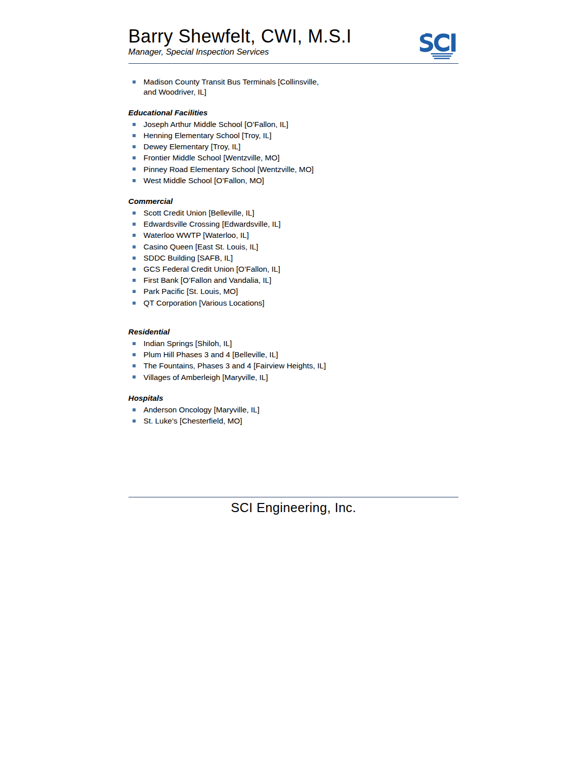Barry Shewfelt, CWI, M.S.I
Manager, Special Inspection Services
Madison County Transit Bus Terminals [Collinsville,
and Woodriver, IL]
Educational Facilities
Joseph Arthur Middle School [O’Fallon, IL]
Henning Elementary School [Troy, IL]
Dewey Elementary [Troy, IL]
Frontier Middle School [Wentzville, MO]
Pinney Road Elementary School [Wentzville, MO]
West Middle School [O’Fallon, MO]
Commercial
Scott Credit Union [Belleville, IL]
Edwardsville Crossing [Edwardsville, IL]
Waterloo WWTP [Waterloo, IL]
Casino Queen [East St. Louis, IL]
SDDC Building [SAFB, IL]
GCS Federal Credit Union [O’Fallon, IL]
First Bank [O’Fallon and Vandalia, IL]
Park Pacific [St. Louis, MO]
QT Corporation [Various Locations]
Residential
Indian Springs [Shiloh, IL]
Plum Hill Phases 3 and 4 [Belleville, IL]
The Fountains, Phases 3 and 4 [Fairview Heights, IL]
Villages of Amberleigh [Maryville, IL]
Hospitals
Anderson Oncology [Maryville, IL]
St. Luke’s [Chesterfield, MO]
SCI Engineering, Inc.